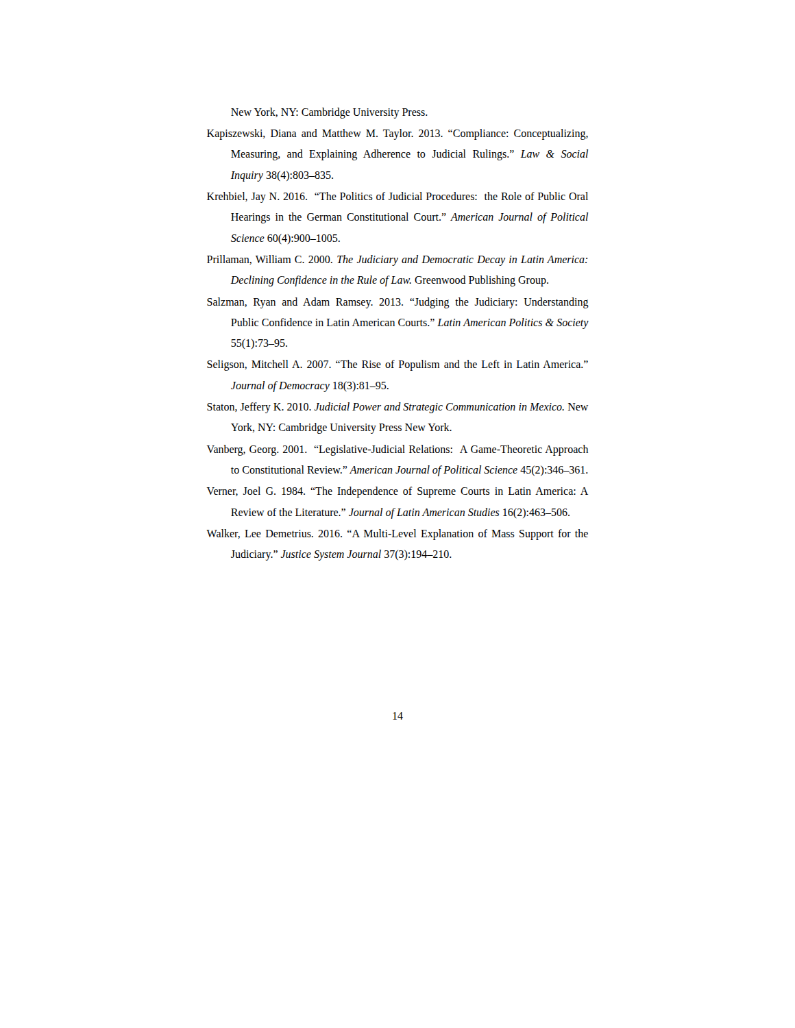New York, NY: Cambridge University Press.
Kapiszewski, Diana and Matthew M. Taylor. 2013. “Compliance: Conceptualizing, Measuring, and Explaining Adherence to Judicial Rulings.” Law & Social Inquiry 38(4):803–835.
Krehbiel, Jay N. 2016. “The Politics of Judicial Procedures: the Role of Public Oral Hearings in the German Constitutional Court.” American Journal of Political Science 60(4):900–1005.
Prillaman, William C. 2000. The Judiciary and Democratic Decay in Latin America: Declining Confidence in the Rule of Law. Greenwood Publishing Group.
Salzman, Ryan and Adam Ramsey. 2013. “Judging the Judiciary: Understanding Public Confidence in Latin American Courts.” Latin American Politics & Society 55(1):73–95.
Seligson, Mitchell A. 2007. “The Rise of Populism and the Left in Latin America.” Journal of Democracy 18(3):81–95.
Staton, Jeffery K. 2010. Judicial Power and Strategic Communication in Mexico. New York, NY: Cambridge University Press New York.
Vanberg, Georg. 2001. “Legislative-Judicial Relations: A Game-Theoretic Approach to Constitutional Review.” American Journal of Political Science 45(2):346–361.
Verner, Joel G. 1984. “The Independence of Supreme Courts in Latin America: A Review of the Literature.” Journal of Latin American Studies 16(2):463–506.
Walker, Lee Demetrius. 2016. “A Multi-Level Explanation of Mass Support for the Judiciary.” Justice System Journal 37(3):194–210.
14